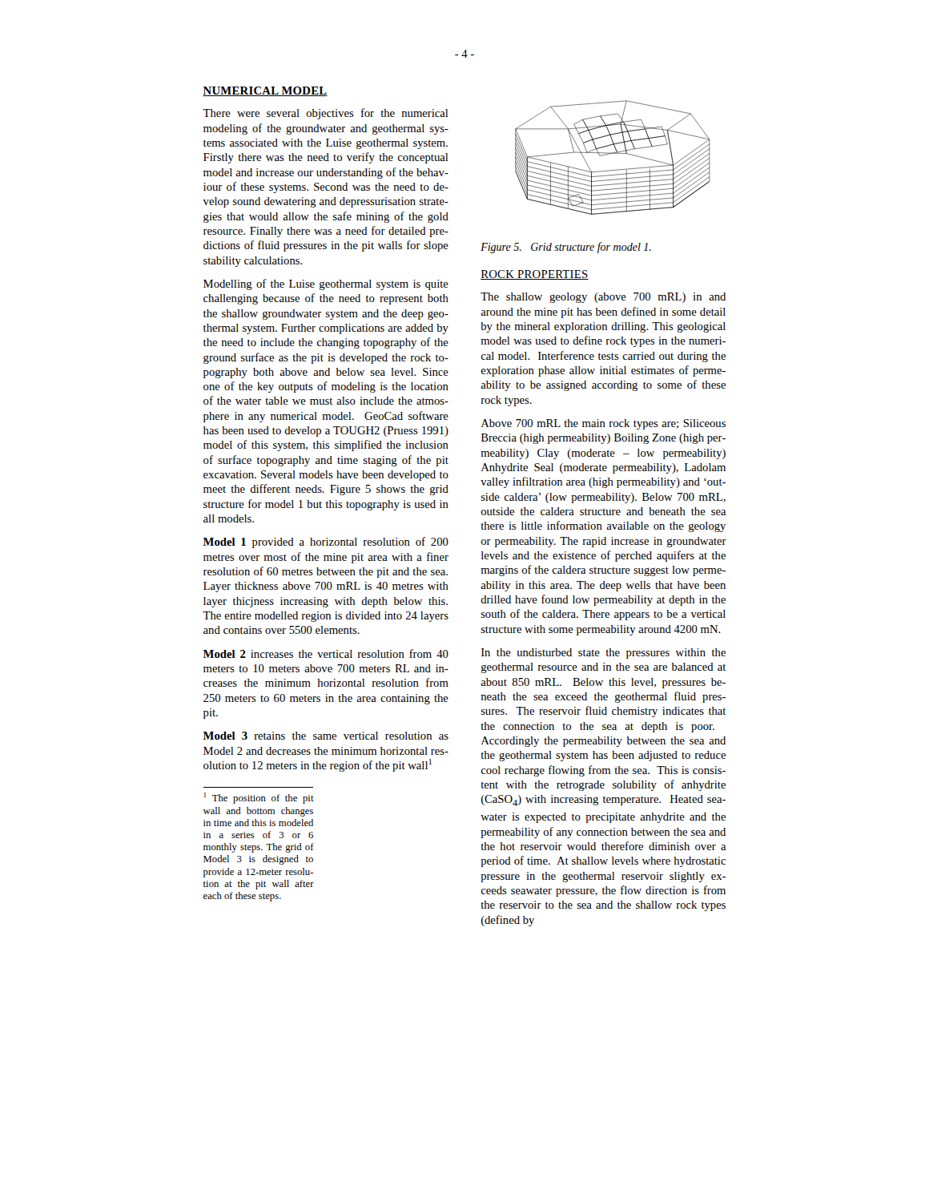- 4 -
NUMERICAL MODEL
There were several objectives for the numerical modeling of the groundwater and geothermal systems associated with the Luise geothermal system. Firstly there was the need to verify the conceptual model and increase our understanding of the behaviour of these systems. Second was the need to develop sound dewatering and depressurisation strategies that would allow the safe mining of the gold resource. Finally there was a need for detailed predictions of fluid pressures in the pit walls for slope stability calculations.
Modelling of the Luise geothermal system is quite challenging because of the need to represent both the shallow groundwater system and the deep geothermal system. Further complications are added by the need to include the changing topography of the ground surface as the pit is developed the rock topography both above and below sea level. Since one of the key outputs of modeling is the location of the water table we must also include the atmosphere in any numerical model. GeoCad software has been used to develop a TOUGH2 (Pruess 1991) model of this system, this simplified the inclusion of surface topography and time staging of the pit excavation. Several models have been developed to meet the different needs. Figure 5 shows the grid structure for model 1 but this topography is used in all models.
Model 1 provided a horizontal resolution of 200 metres over most of the mine pit area with a finer resolution of 60 metres between the pit and the sea. Layer thickness above 700 mRL is 40 metres with layer thicjness increasing with depth below this. The entire modelled region is divided into 24 layers and contains over 5500 elements.
Model 2 increases the vertical resolution from 40 meters to 10 meters above 700 meters RL and increases the minimum horizontal resolution from 250 meters to 60 meters in the area containing the pit.
Model 3 retains the same vertical resolution as Model 2 and decreases the minimum horizontal resolution to 12 meters in the region of the pit wall1
1 The position of the pit wall and bottom changes in time and this is modeled in a series of 3 or 6 monthly steps. The grid of Model 3 is designed to provide a 12-meter resolution at the pit wall after each of these steps.
Figure 5. Grid structure for model 1.
ROCK PROPERTIES
The shallow geology (above 700 mRL) in and around the mine pit has been defined in some detail by the mineral exploration drilling. This geological model was used to define rock types in the numerical model. Interference tests carried out during the exploration phase allow initial estimates of permeability to be assigned according to some of these rock types.
Above 700 mRL the main rock types are; Siliceous Breccia (high permeability) Boiling Zone (high permeability) Clay (moderate – low permeability) Anhydrite Seal (moderate permeability), Ladolam valley infiltration area (high permeability) and ‘outside caldera’ (low permeability). Below 700 mRL, outside the caldera structure and beneath the sea there is little information available on the geology or permeability. The rapid increase in groundwater levels and the existence of perched aquifers at the margins of the caldera structure suggest low permeability in this area. The deep wells that have been drilled have found low permeability at depth in the south of the caldera. There appears to be a vertical structure with some permeability around 4200 mN.
In the undisturbed state the pressures within the geothermal resource and in the sea are balanced at about 850 mRL. Below this level, pressures beneath the sea exceed the geothermal fluid pressures. The reservoir fluid chemistry indicates that the connection to the sea at depth is poor. Accordingly the permeability between the sea and the geothermal system has been adjusted to reduce cool recharge flowing from the sea. This is consistent with the retrograde solubility of anhydrite (CaSO4) with increasing temperature. Heated seawater is expected to precipitate anhydrite and the permeability of any connection between the sea and the hot reservoir would therefore diminish over a period of time. At shallow levels where hydrostatic pressure in the geothermal reservoir slightly exceeds seawater pressure, the flow direction is from the reservoir to the sea and the shallow rock types (defined by